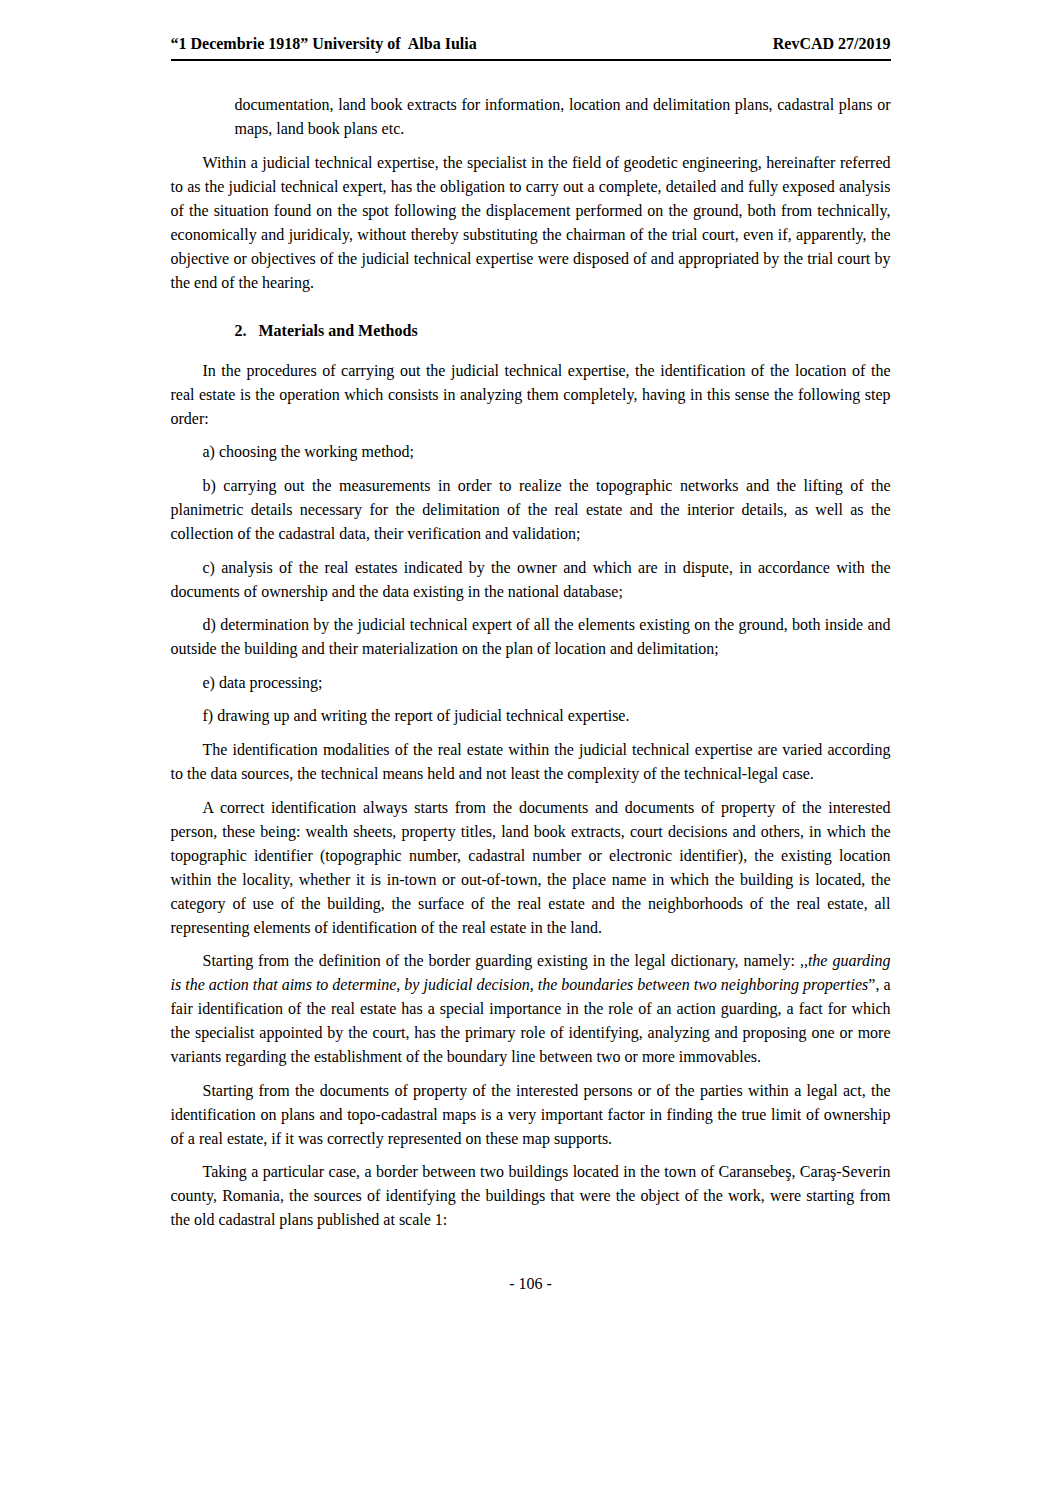“1 Decembrie 1918” University of Alba Iulia
RevCAD 27/2019
documentation, land book extracts for information, location and delimitation plans, cadastral plans or maps, land book plans etc.
Within a judicial technical expertise, the specialist in the field of geodetic engineering, hereinafter referred to as the judicial technical expert, has the obligation to carry out a complete, detailed and fully exposed analysis of the situation found on the spot following the displacement performed on the ground, both from technically, economically and juridicaly, without thereby substituting the chairman of the trial court, even if, apparently, the objective or objectives of the judicial technical expertise were disposed of and appropriated by the trial court by the end of the hearing.
2. Materials and Methods
In the procedures of carrying out the judicial technical expertise, the identification of the location of the real estate is the operation which consists in analyzing them completely, having in this sense the following step order:
a) choosing the working method;
b) carrying out the measurements in order to realize the topographic networks and the lifting of the planimetric details necessary for the delimitation of the real estate and the interior details, as well as the collection of the cadastral data, their verification and validation;
c) analysis of the real estates indicated by the owner and which are in dispute, in accordance with the documents of ownership and the data existing in the national database;
d) determination by the judicial technical expert of all the elements existing on the ground, both inside and outside the building and their materialization on the plan of location and delimitation;
e) data processing;
f) drawing up and writing the report of judicial technical expertise.
The identification modalities of the real estate within the judicial technical expertise are varied according to the data sources, the technical means held and not least the complexity of the technical-legal case.
A correct identification always starts from the documents and documents of property of the interested person, these being: wealth sheets, property titles, land book extracts, court decisions and others, in which the topographic identifier (topographic number, cadastral number or electronic identifier), the existing location within the locality, whether it is in-town or out-of-town, the place name in which the building is located, the category of use of the building, the surface of the real estate and the neighborhoods of the real estate, all representing elements of identification of the real estate in the land.
Starting from the definition of the border guarding existing in the legal dictionary, namely: ,,the guarding is the action that aims to determine, by judicial decision, the boundaries between two neighboring properties”, a fair identification of the real estate has a special importance in the role of an action guarding, a fact for which the specialist appointed by the court, has the primary role of identifying, analyzing and proposing one or more variants regarding the establishment of the boundary line between two or more immovables.
Starting from the documents of property of the interested persons or of the parties within a legal act, the identification on plans and topo-cadastral maps is a very important factor in finding the true limit of ownership of a real estate, if it was correctly represented on these map supports.
Taking a particular case, a border between two buildings located in the town of Caransebeş, Caraş-Severin county, Romania, the sources of identifying the buildings that were the object of the work, were starting from the old cadastral plans published at scale 1:
- 106 -